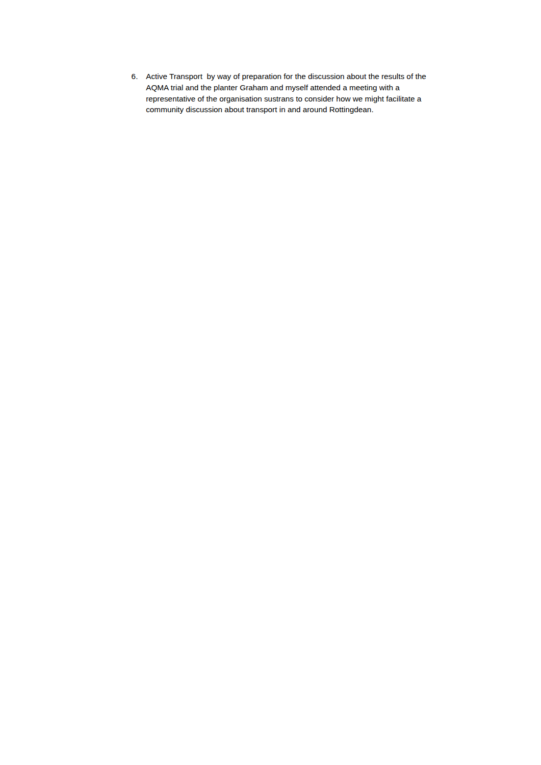Active Transport by way of preparation for the discussion about the results of the AQMA trial and the planter Graham and myself attended a meeting with a representative of the organisation sustrans to consider how we might facilitate a community discussion about transport in and around Rottingdean.